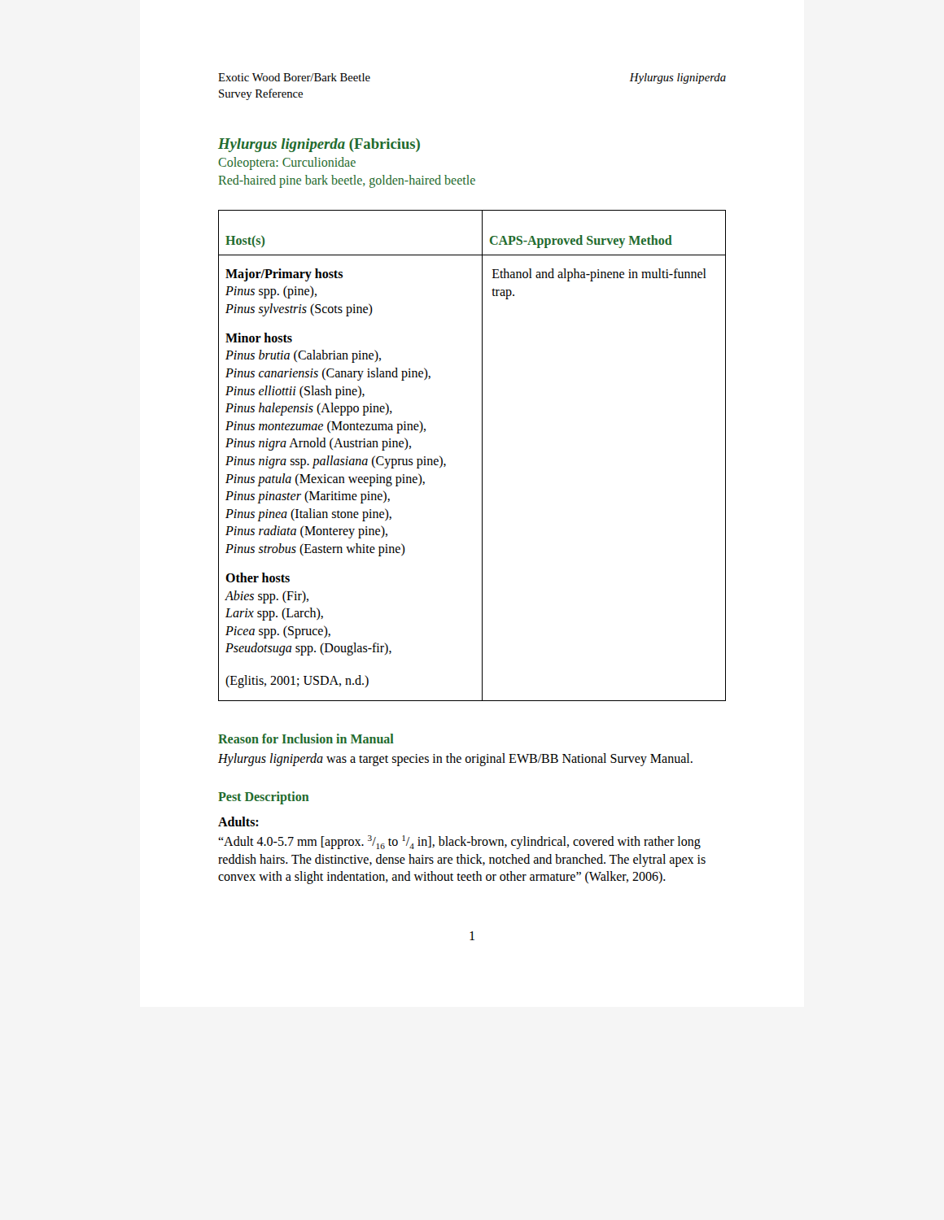Exotic Wood Borer/Bark Beetle
Survey Reference
Hylurgus ligniperda
Hylurgus ligniperda (Fabricius)
Coleoptera: Curculionidae
Red-haired pine bark beetle, golden-haired beetle
| Host(s) | CAPS-Approved Survey Method |
| --- | --- |
| Major/Primary hosts Pinus spp. (pine), Pinus sylvestris (Scots pine) Minor hosts Pinus brutia (Calabrian pine), Pinus canariensis (Canary island pine), Pinus elliottii (Slash pine), Pinus halepensis (Aleppo pine), Pinus montezumae (Montezuma pine), Pinus nigra Arnold (Austrian pine), Pinus nigra ssp. pallasiana (Cyprus pine), Pinus patula (Mexican weeping pine), Pinus pinaster (Maritime pine), Pinus pinea (Italian stone pine), Pinus radiata (Monterey pine), Pinus strobus (Eastern white pine) Other hosts Abies spp. (Fir), Larix spp. (Larch), Picea spp. (Spruce), Pseudotsuga spp. (Douglas-fir), (Eglitis, 2001; USDA, n.d.) | Ethanol and alpha-pinene in multi-funnel trap. |
Reason for Inclusion in Manual
Hylurgus ligniperda was a target species in the original EWB/BB National Survey Manual.
Pest Description
Adults:
“Adult 4.0-5.7 mm [approx. 3/16 to 1/4 in], black-brown, cylindrical, covered with rather long reddish hairs. The distinctive, dense hairs are thick, notched and branched. The elytral apex is convex with a slight indentation, and without teeth or other armature” (Walker, 2006).
1